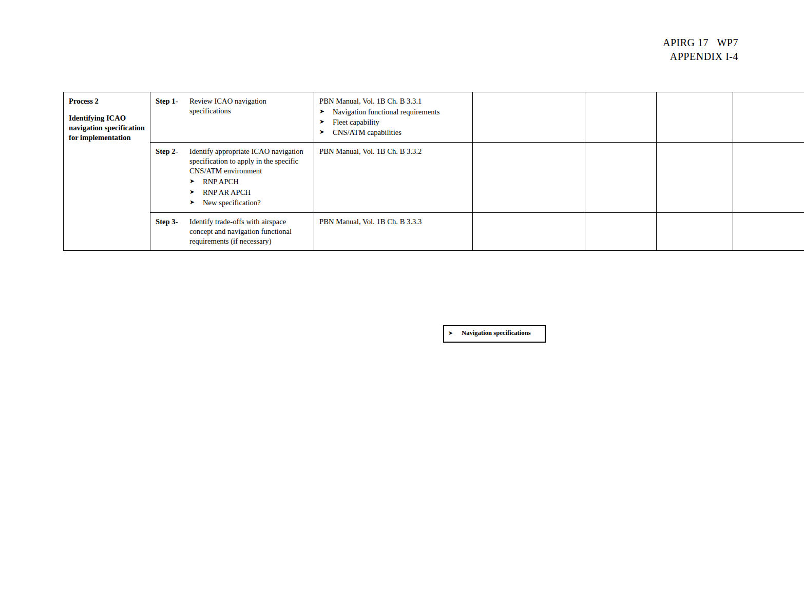APIRG 17 WP7
APPENDIX I-4
| Process 2 Identifying ICAO navigation specification for implementation | Step 1- Review ICAO navigation specifications | PBN Manual, Vol. 1B Ch. B 3.3.1 Navigation functional requirements Fleet capability CNS/ATM capabilities | | | | |
| Step 2- Identify appropriate ICAO navigation specification to apply in the specific CNS/ATM environment RNP APCH RNP AR APCH New specification? | PBN Manual, Vol. 1B Ch. B 3.3.2 | | | | |
| Step 3- Identify trade-offs with airspace concept and navigation functional requirements (if necessary) | PBN Manual, Vol. 1B Ch. B 3.3.3 | | | | |
Navigation specifications